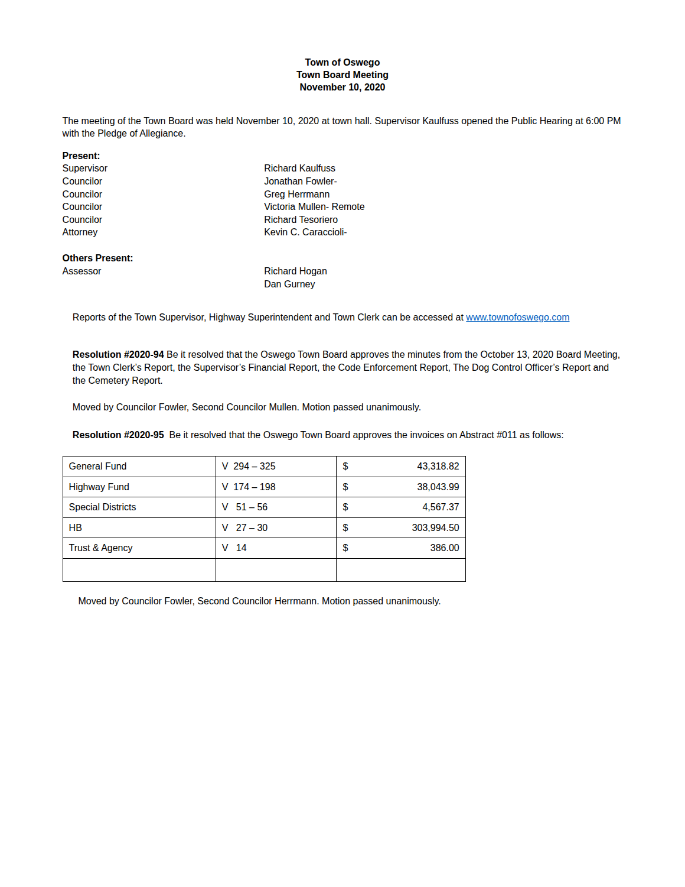Town of Oswego
Town Board Meeting
November 10, 2020
The meeting of the Town Board was held November 10, 2020 at town hall. Supervisor Kaulfuss opened the Public Hearing at 6:00 PM with the Pledge of Allegiance.
Present:
| Supervisor | Richard Kaulfuss |
| Councilor | Jonathan Fowler- |
| Councilor | Greg Herrmann |
| Councilor | Victoria Mullen- Remote |
| Councilor | Richard Tesoriero |
| Attorney | Kevin C. Caraccioli- |
Others Present:
| Assessor | Richard Hogan |
| | Dan Gurney |
Reports of the Town Supervisor, Highway Superintendent and Town Clerk can be accessed at www.townofoswego.com
Resolution #2020-94 Be it resolved that the Oswego Town Board approves the minutes from the October 13, 2020 Board Meeting, the Town Clerk’s Report, the Supervisor’s Financial Report, the Code Enforcement Report, The Dog Control Officer’s Report and the Cemetery Report.
Moved by Councilor Fowler, Second Councilor Mullen. Motion passed unanimously.
Resolution #2020-95 Be it resolved that the Oswego Town Board approves the invoices on Abstract #011 as follows:
| General Fund | V 294 – 325 | $ 43,318.82 |
| Highway Fund | V 174 – 198 | $ 38,043.99 |
| Special Districts | V 51 – 56 | $ 4,567.37 |
| HB | V 27 – 30 | $ 303,994.50 |
| Trust & Agency | V 14 | $ 386.00 |
Moved by Councilor Fowler, Second Councilor Herrmann. Motion passed unanimously.